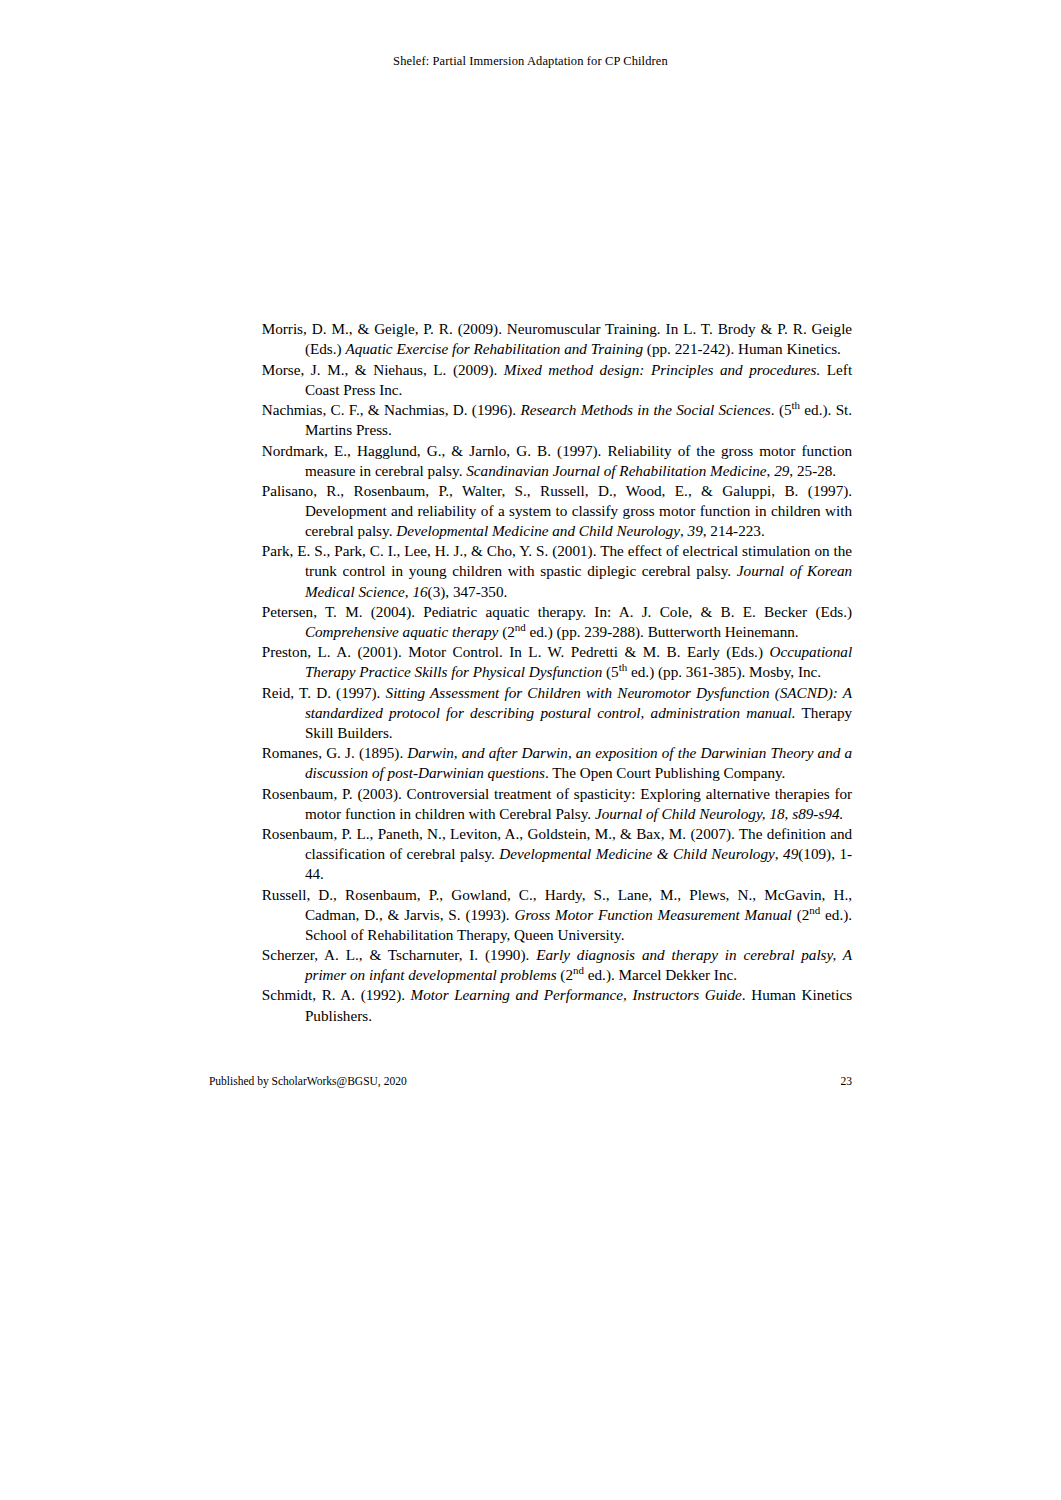Shelef: Partial Immersion Adaptation for CP Children
Morris, D. M., & Geigle, P. R. (2009). Neuromuscular Training. In L. T. Brody & P. R. Geigle (Eds.) Aquatic Exercise for Rehabilitation and Training (pp. 221-242). Human Kinetics.
Morse, J. M., & Niehaus, L. (2009). Mixed method design: Principles and procedures. Left Coast Press Inc.
Nachmias, C. F., & Nachmias, D. (1996). Research Methods in the Social Sciences. (5th ed.). St. Martins Press.
Nordmark, E., Hagglund, G., & Jarnlo, G. B. (1997). Reliability of the gross motor function measure in cerebral palsy. Scandinavian Journal of Rehabilitation Medicine, 29, 25-28.
Palisano, R., Rosenbaum, P., Walter, S., Russell, D., Wood, E., & Galuppi, B. (1997). Development and reliability of a system to classify gross motor function in children with cerebral palsy. Developmental Medicine and Child Neurology, 39, 214-223.
Park, E. S., Park, C. I., Lee, H. J., & Cho, Y. S. (2001). The effect of electrical stimulation on the trunk control in young children with spastic diplegic cerebral palsy. Journal of Korean Medical Science, 16(3), 347-350.
Petersen, T. M. (2004). Pediatric aquatic therapy. In: A. J. Cole, & B. E. Becker (Eds.) Comprehensive aquatic therapy (2nd ed.) (pp. 239-288). Butterworth Heinemann.
Preston, L. A. (2001). Motor Control. In L. W. Pedretti & M. B. Early (Eds.) Occupational Therapy Practice Skills for Physical Dysfunction (5th ed.) (pp. 361-385). Mosby, Inc.
Reid, T. D. (1997). Sitting Assessment for Children with Neuromotor Dysfunction (SACND): A standardized protocol for describing postural control, administration manual. Therapy Skill Builders.
Romanes, G. J. (1895). Darwin, and after Darwin, an exposition of the Darwinian Theory and a discussion of post-Darwinian questions. The Open Court Publishing Company.
Rosenbaum, P. (2003). Controversial treatment of spasticity: Exploring alternative therapies for motor function in children with Cerebral Palsy. Journal of Child Neurology, 18, s89-s94.
Rosenbaum, P. L., Paneth, N., Leviton, A., Goldstein, M., & Bax, M. (2007). The definition and classification of cerebral palsy. Developmental Medicine & Child Neurology, 49(109), 1-44.
Russell, D., Rosenbaum, P., Gowland, C., Hardy, S., Lane, M., Plews, N., McGavin, H., Cadman, D., & Jarvis, S. (1993). Gross Motor Function Measurement Manual (2nd ed.). School of Rehabilitation Therapy, Queen University.
Scherzer, A. L., & Tscharnuter, I. (1990). Early diagnosis and therapy in cerebral palsy, A primer on infant developmental problems (2nd ed.). Marcel Dekker Inc.
Schmidt, R. A. (1992). Motor Learning and Performance, Instructors Guide. Human Kinetics Publishers.
Published by ScholarWorks@BGSU, 2020
23